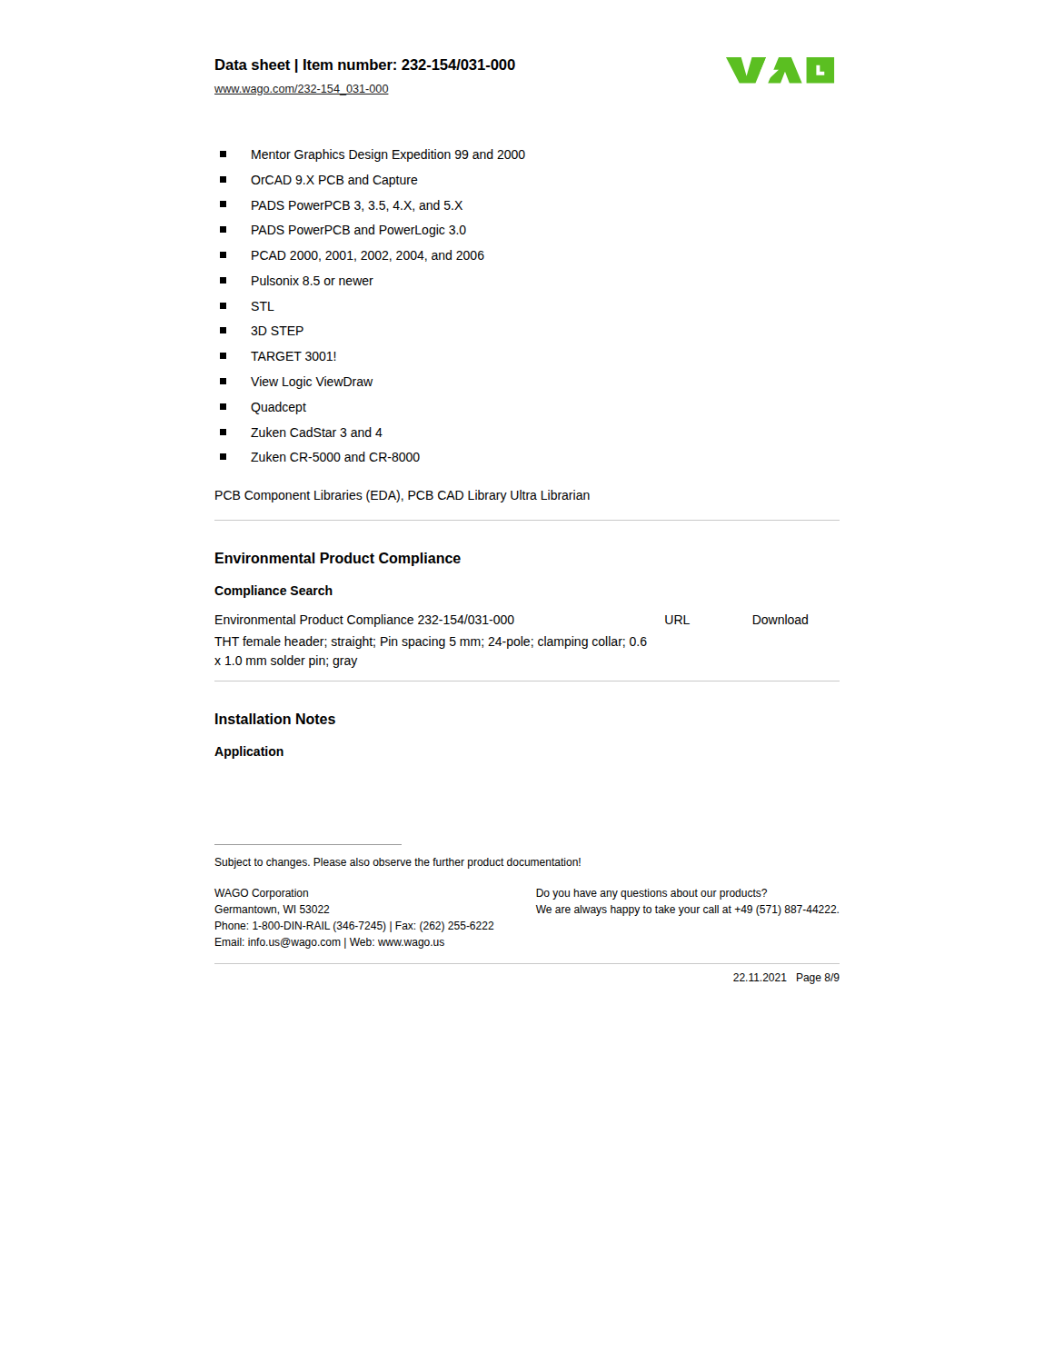Data sheet | Item number: 232-154/031-000
www.wago.com/232-154_031-000
Mentor Graphics Design Expedition 99 and 2000
OrCAD 9.X PCB and Capture
PADS PowerPCB 3, 3.5, 4.X, and 5.X
PADS PowerPCB and PowerLogic 3.0
PCAD 2000, 2001, 2002, 2004, and 2006
Pulsonix 8.5 or newer
STL
3D STEP
TARGET 3001!
View Logic ViewDraw
Quadcept
Zuken CadStar 3 and 4
Zuken CR-5000 and CR-8000
PCB Component Libraries (EDA), PCB CAD Library Ultra Librarian
Environmental Product Compliance
Compliance Search
| Environmental Product Compliance 232-154/031-000 | URL | Download |
| THT female header; straight; Pin spacing 5 mm; 24-pole; clamping collar; 0.6 x 1.0 mm solder pin; gray | | |
Installation Notes
Application
Subject to changes. Please also observe the further product documentation!
WAGO Corporation
Germantown, WI 53022
Phone: 1-800-DIN-RAIL (346-7245) | Fax: (262) 255-6222
Email: info.us@wago.com | Web: www.wago.us
Do you have any questions about our products?
We are always happy to take your call at +49 (571) 887-44222.
22.11.2021 Page 8/9